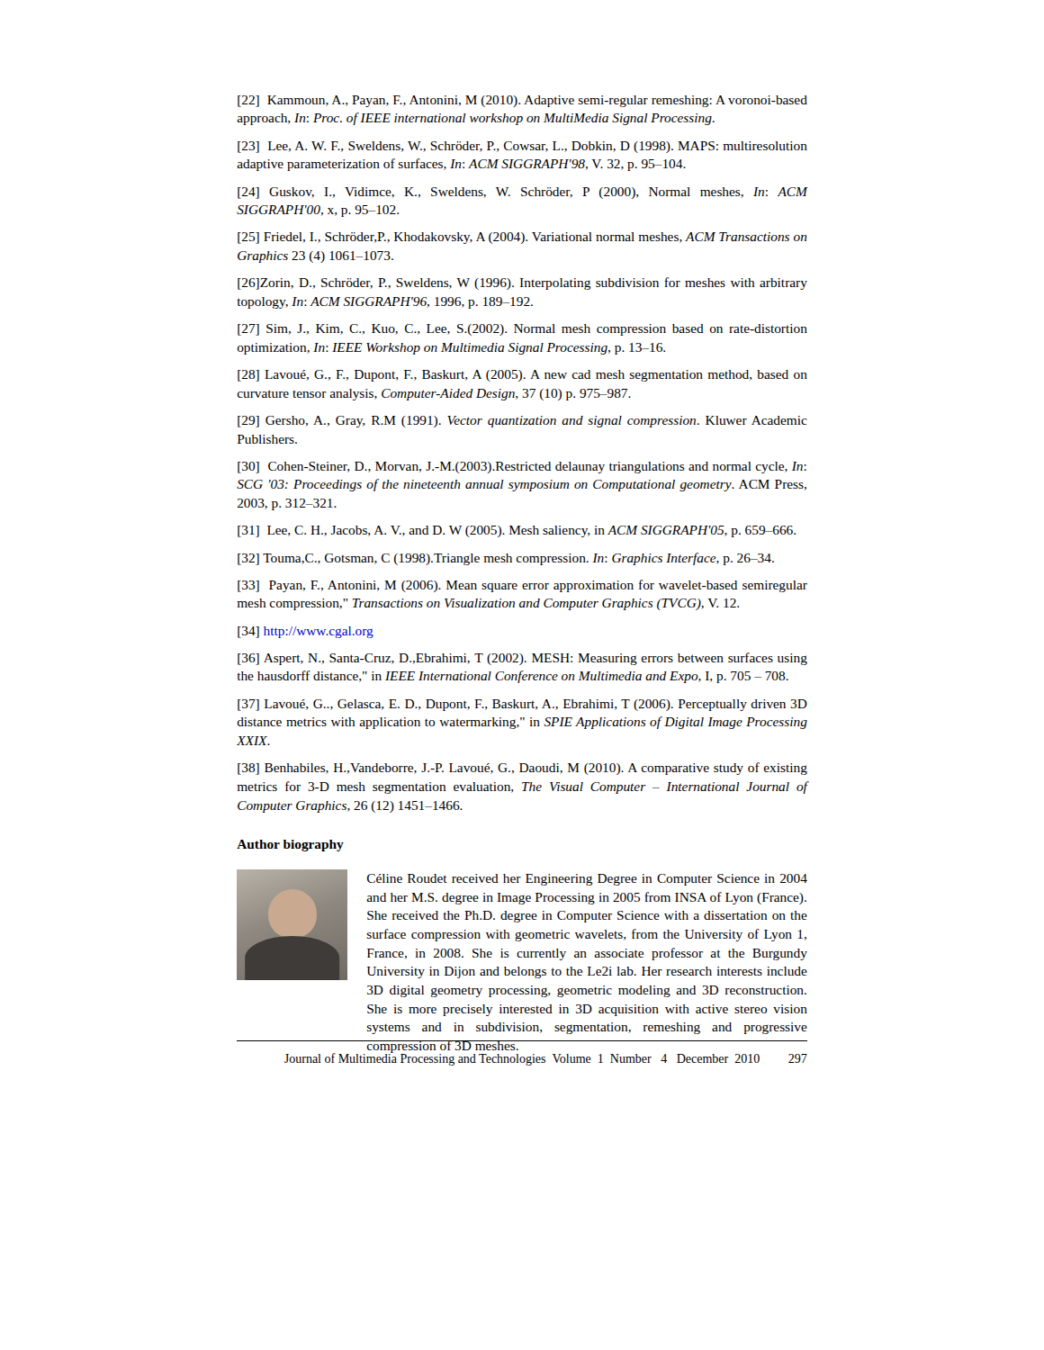[22] Kammoun, A., Payan, F., Antonini, M (2010). Adaptive semi-regular remeshing: A voronoi-based approach, In: Proc. of IEEE international workshop on MultiMedia Signal Processing.
[23] Lee, A. W. F., Sweldens, W., Schröder, P., Cowsar, L., Dobkin, D (1998). MAPS: multiresolution adaptive parameterization of surfaces, In: ACM SIGGRAPH'98, V. 32, p. 95–104.
[24] Guskov, I., Vidimce, K., Sweldens, W. Schröder, P (2000), Normal meshes, In: ACM SIGGRAPH'00, x, p. 95–102.
[25] Friedel, I., Schröder,P., Khodakovsky, A (2004). Variational normal meshes, ACM Transactions on Graphics 23 (4) 1061–1073.
[26] Zorin, D., Schröder, P., Sweldens, W (1996). Interpolating subdivision for meshes with arbitrary topology, In: ACM SIGGRAPH'96, 1996, p. 189–192.
[27] Sim, J., Kim, C., Kuo, C., Lee, S.(2002). Normal mesh compression based on rate-distortion optimization, In: IEEE Workshop on Multimedia Signal Processing, p. 13–16.
[28] Lavoué, G., F., Dupont, F., Baskurt, A (2005). A new cad mesh segmentation method, based on curvature tensor analysis, Computer-Aided Design, 37 (10) p. 975–987.
[29] Gersho, A., Gray, R.M (1991). Vector quantization and signal compression. Kluwer Academic Publishers.
[30] Cohen-Steiner, D., Morvan, J.-M.(2003).Restricted delaunay triangulations and normal cycle, In: SCG '03: Proceedings of the nineteenth annual symposium on Computational geometry. ACM Press, 2003, p. 312–321.
[31] Lee, C. H., Jacobs, A. V., and D. W (2005). Mesh saliency, in ACM SIGGRAPH'05, p. 659–666.
[32] Touma,C., Gotsman, C (1998).Triangle mesh compression. In: Graphics Interface, p. 26–34.
[33] Payan, F., Antonini, M (2006). Mean square error approximation for wavelet-based semiregular mesh compression," Transactions on Visualization and Computer Graphics (TVCG), V. 12.
[34] http://www.cgal.org
[36] Aspert, N., Santa-Cruz, D.,Ebrahimi, T (2002). MESH: Measuring errors between surfaces using the hausdorff distance," in IEEE International Conference on Multimedia and Expo, I, p. 705 – 708.
[37] Lavoué, G.., Gelasca, E. D., Dupont, F., Baskurt, A., Ebrahimi, T (2006). Perceptually driven 3D distance metrics with application to watermarking," in SPIE Applications of Digital Image Processing XXIX.
[38] Benhabiles, H.,Vandeborre, J.-P. Lavoué, G., Daoudi, M (2010). A comparative study of existing metrics for 3-D mesh segmentation evaluation, The Visual Computer – International Journal of Computer Graphics, 26 (12) 1451–1466.
Author biography
Céline Roudet received her Engineering Degree in Computer Science in 2004 and her M.S. degree in Image Processing in 2005 from INSA of Lyon (France). She received the Ph.D. degree in Computer Science with a dissertation on the surface compression with geometric wavelets, from the University of Lyon 1, France, in 2008. She is currently an associate professor at the Burgundy University in Dijon and belongs to the Le2i lab. Her research interests include 3D digital geometry processing, geometric modeling and 3D reconstruction. She is more precisely interested in 3D acquisition with active stereo vision systems and in subdivision, segmentation, remeshing and progressive compression of 3D meshes.
Journal of Multimedia Processing and Technologies Volume 1 Number 4 December 2010 297